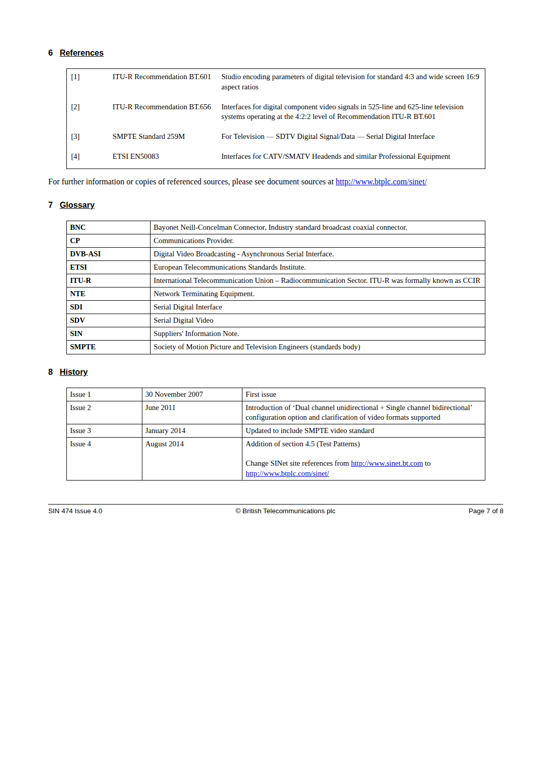6 References
| [1] | ITU-R Recommendation BT.601 | Studio encoding parameters of digital television for standard 4:3 and wide screen 16:9 aspect ratios |
| [2] | ITU-R Recommendation BT.656 | Interfaces for digital component video signals in 525-line and 625-line television systems operating at the 4:2:2 level of Recommendation ITU-R BT.601 |
| [3] | SMPTE Standard 259M | For Television — SDTV Digital Signal/Data — Serial Digital Interface |
| [4] | ETSI EN50083 | Interfaces for CATV/SMATV Headends and similar Professional Equipment |
For further information or copies of referenced sources, please see document sources at http://www.btplc.com/sinet/
7 Glossary
| BNC | Bayonet Neill-Concelman Connector, Industry standard broadcast coaxial connector. |
| CP | Communications Provider. |
| DVB-ASI | Digital Video Broadcasting - Asynchronous Serial Interface. |
| ETSI | European Telecommunications Standards Institute. |
| ITU-R | International Telecommunication Union – Radiocommunication Sector. ITU-R was formally known as CCIR |
| NTE | Network Terminating Equipment. |
| SDI | Serial Digital Interface |
| SDV | Serial Digital Video |
| SIN | Suppliers' Information Note. |
| SMPTE | Society of Motion Picture and Television Engineers (standards body) |
8 History
| Issue 1 | 30 November 2007 | First issue |
| Issue 2 | June 2011 | Introduction of ‘Dual channel unidirectional + Single channel bidirectional’ configuration option and clarification of video formats supported |
| Issue 3 | January 2014 | Updated to include SMPTE video standard |
| Issue 4 | August 2014 | Addition of section 4.5 (Test Patterns) Change SINet site references from http://www.sinet.bt.com to http://www.btplc.com/sinet/ |
SIN 474 Issue 4.0
© British Telecommunications plc
Page 7 of 8